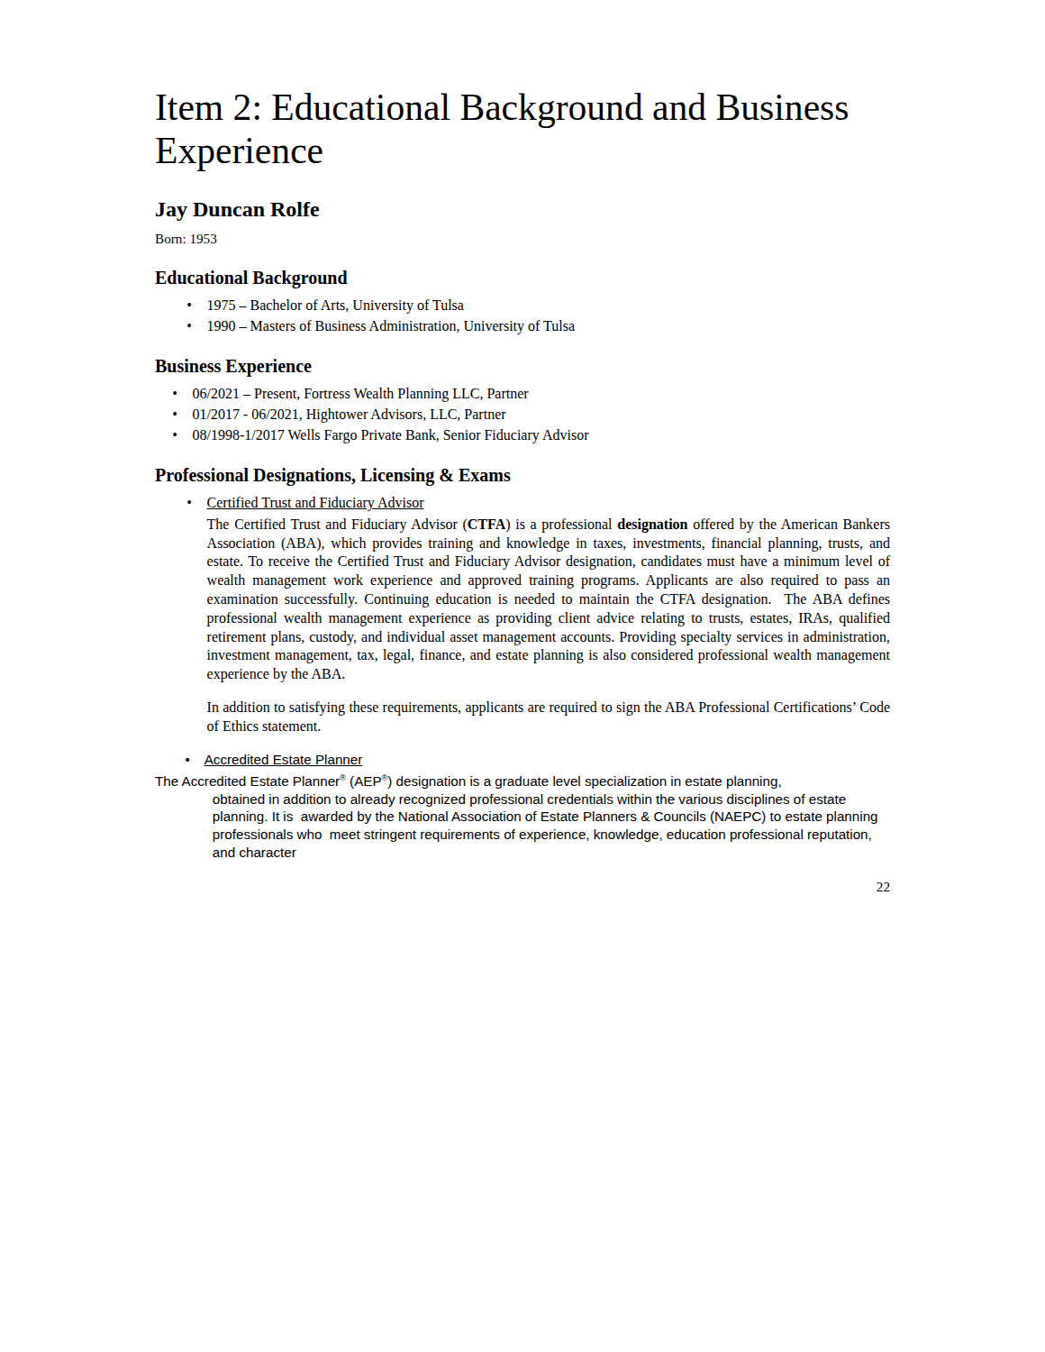Item 2: Educational Background and Business Experience
Jay Duncan Rolfe
Born: 1953
Educational Background
1975 – Bachelor of Arts, University of Tulsa
1990 – Masters of Business Administration, University of Tulsa
Business Experience
06/2021 – Present, Fortress Wealth Planning LLC, Partner
01/2017 - 06/2021, Hightower Advisors, LLC, Partner
08/1998-1/2017 Wells Fargo Private Bank, Senior Fiduciary Advisor
Professional Designations, Licensing & Exams
Certified Trust and Fiduciary Advisor
The Certified Trust and Fiduciary Advisor (CTFA) is a professional designation offered by the American Bankers Association (ABA), which provides training and knowledge in taxes, investments, financial planning, trusts, and estate. To receive the Certified Trust and Fiduciary Advisor designation, candidates must have a minimum level of wealth management work experience and approved training programs. Applicants are also required to pass an examination successfully. Continuing education is needed to maintain the CTFA designation. The ABA defines professional wealth management experience as providing client advice relating to trusts, estates, IRAs, qualified retirement plans, custody, and individual asset management accounts. Providing specialty services in administration, investment management, tax, legal, finance, and estate planning is also considered professional wealth management experience by the ABA.
In addition to satisfying these requirements, applicants are required to sign the ABA Professional Certifications’ Code of Ethics statement.
Accredited Estate Planner
The Accredited Estate Planner® (AEP®) designation is a graduate level specialization in estate planning, obtained in addition to already recognized professional credentials within the various disciplines of estate planning. It is awarded by the National Association of Estate Planners & Councils (NAEPC) to estate planning professionals who meet stringent requirements of experience, knowledge, education professional reputation, and character
22